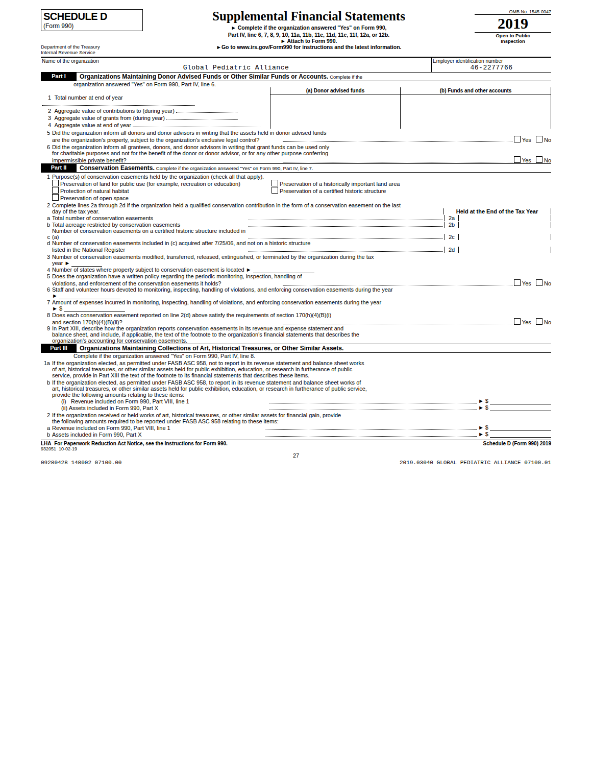SCHEDULE D
(Form 990)
Department of the Treasury
Internal Revenue Service
Supplemental Financial Statements
► Complete if the organization answered "Yes" on Form 990,
Part IV, line 6, 7, 8, 9, 10, 11a, 11b, 11c, 11d, 11e, 11f, 12a, or 12b.
► Attach to Form 990.
►Go to www.irs.gov/Form990 for instructions and the latest information.
OMB No. 1545-0047
2019
Open to Public
Inspection
Name of the organization
Global Pediatric Alliance
Employer identification number
46-2277766
Part I
Organizations Maintaining Donor Advised Funds or Other Similar Funds or Accounts. Complete if the
organization answered "Yes" on Form 990, Part IV, line 6.
| | (a) Donor advised funds | (b) Funds and other accounts |
| 1 Total number at end of year | | |
| 2 Aggregate value of contributions to (during year) | | |
| 3 Aggregate value of grants from (during year) | | |
| 4 Aggregate value at end of year | | |
5
Did the organization inform all donors and donor advisors in writing that the assets held in donor advised funds
are the organization's property, subject to the organization's exclusive legal control?
Yes No
6
Did the organization inform all grantees, donors, and donor advisors in writing that grant funds can be used only
for charitable purposes and not for the benefit of the donor or donor advisor, or for any other purpose conferring
impermissible private benefit?
Yes No
Part II
Conservation Easements. Complete if the organization answered "Yes" on Form 990, Part IV, line 7.
1
Purpose(s) of conservation easements held by the organization (check all that apply).
Preservation of land for public use (for example, recreation or education)
Preservation of a historically important land area
Protection of natural habitat
Preservation of a certified historic structure
Preservation of open space
2
Complete lines 2a through 2d if the organization held a qualified conservation contribution in the form of a conservation easement on the last
day of the tax year.
Held at the End of the Tax Year
a
Total number of conservation easements
2a
b
Total acreage restricted by conservation easements
2b
c
Number of conservation easements on a certified historic structure included in (a)
2c
d
Number of conservation easements included in (c) acquired after 7/25/06, and not on a historic structure
listed in the National Register
2d
3
Number of conservation easements modified, transferred, released, extinguished, or terminated by the organization during the tax
year ►
4
Number of states where property subject to conservation easement is located ►
5
Does the organization have a written policy regarding the periodic monitoring, inspection, handling of
violations, and enforcement of the conservation easements it holds?
Yes No
6
Staff and volunteer hours devoted to monitoring, inspecting, handling of violations, and enforcing conservation easements during the year
►
7
Amount of expenses incurred in monitoring, inspecting, handling of violations, and enforcing conservation easements during the year
► $
8
Does each conservation easement reported on line 2(d) above satisfy the requirements of section 170(h)(4)(B)(i)
and section 170(h)(4)(B)(ii)?
Yes No
9
In Part XIII, describe how the organization reports conservation easements in its revenue and expense statement and
balance sheet, and include, if applicable, the text of the footnote to the organization's financial statements that describes the
organization's accounting for conservation easements.
Part III
Organizations Maintaining Collections of Art, Historical Treasures, or Other Similar Assets.
Complete if the organization answered "Yes" on Form 990, Part IV, line 8.
1a
If the organization elected, as permitted under FASB ASC 958, not to report in its revenue statement and balance sheet works
of art, historical treasures, or other similar assets held for public exhibition, education, or research in furtherance of public
service, provide in Part XIII the text of the footnote to its financial statements that describes these items.
b
If the organization elected, as permitted under FASB ASC 958, to report in its revenue statement and balance sheet works of
art, historical treasures, or other similar assets held for public exhibition, education, or research in furtherance of public service,
provide the following amounts relating to these items:
(i) Revenue included on Form 990, Part VIII, line 1
► $
(ii) Assets included in Form 990, Part X
► $
2
If the organization received or held works of art, historical treasures, or other similar assets for financial gain, provide
the following amounts required to be reported under FASB ASC 958 relating to these items:
a
Revenue included on Form 990, Part VIII, line 1
► $
b
Assets included in Form 990, Part X
► $
LHA For Paperwork Reduction Act Notice, see the Instructions for Form 990.
Schedule D (Form 990) 2019
932051 10-02-19
27
09280428 148002 07100.00
2019.03040 GLOBAL PEDIATRIC ALLIANCE 07100.01